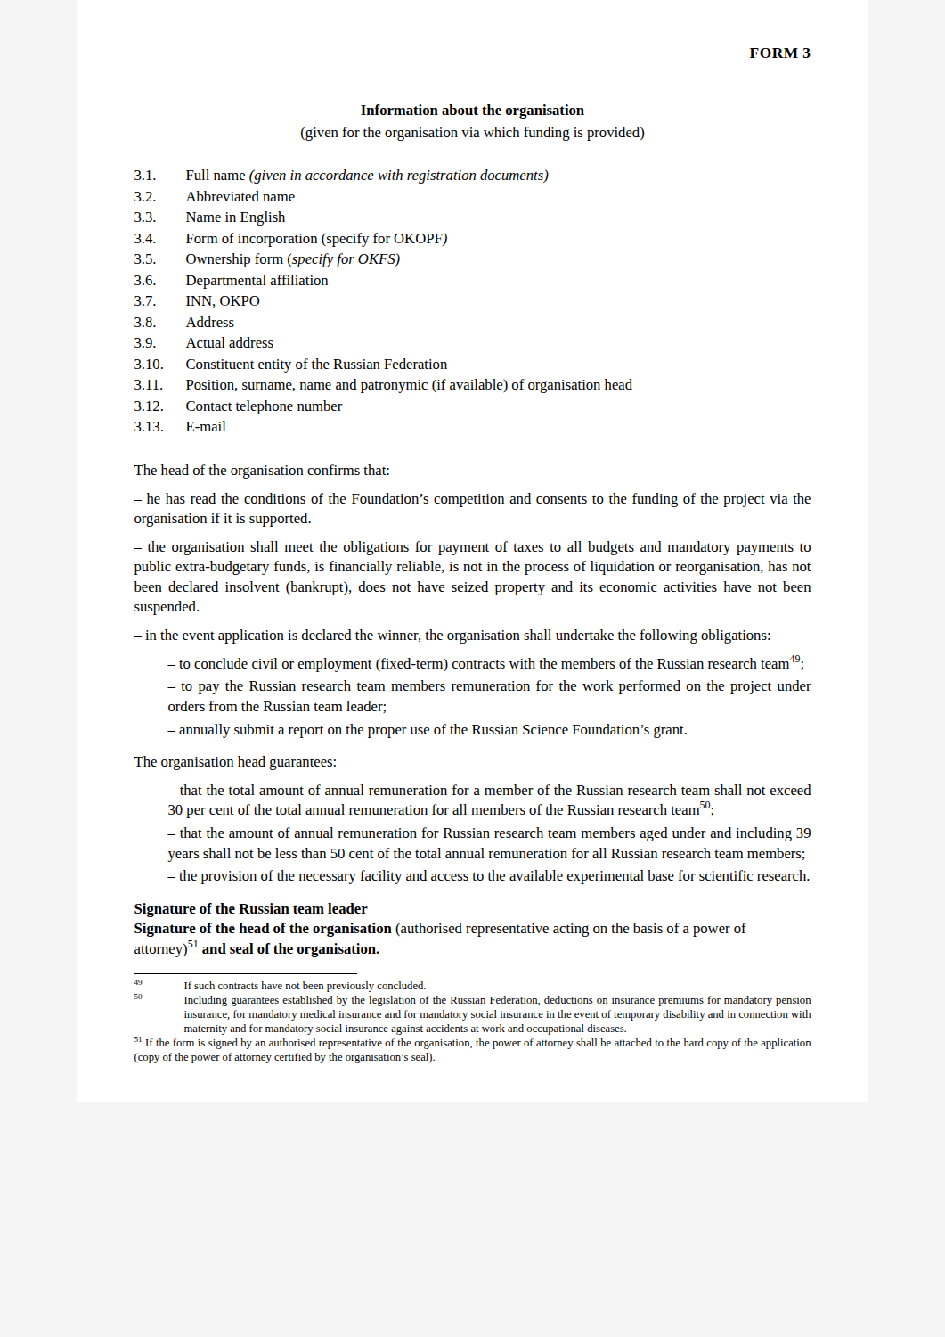FORM 3
Information about the organisation
(given for the organisation via which funding is provided)
3.1. Full name (given in accordance with registration documents)
3.2. Abbreviated name
3.3. Name in English
3.4. Form of incorporation (specify for OKOPF)
3.5. Ownership form (specify for OKFS)
3.6. Departmental affiliation
3.7. INN, OKPO
3.8. Address
3.9. Actual address
3.10. Constituent entity of the Russian Federation
3.11. Position, surname, name and patronymic (if available) of organisation head
3.12. Contact telephone number
3.13. E-mail
The head of the organisation confirms that:
– he has read the conditions of the Foundation’s competition and consents to the funding of the project via the organisation if it is supported.
– the organisation shall meet the obligations for payment of taxes to all budgets and mandatory payments to public extra-budgetary funds, is financially reliable, is not in the process of liquidation or reorganisation, has not been declared insolvent (bankrupt), does not have seized property and its economic activities have not been suspended.
– in the event application is declared the winner, the organisation shall undertake the following obligations:
– to conclude civil or employment (fixed-term) contracts with the members of the Russian research team49;
– to pay the Russian research team members remuneration for the work performed on the project under orders from the Russian team leader;
– annually submit a report on the proper use of the Russian Science Foundation’s grant.
The organisation head guarantees:
– that the total amount of annual remuneration for a member of the Russian research team shall not exceed 30 per cent of the total annual remuneration for all members of the Russian research team50;
– that the amount of annual remuneration for Russian research team members aged under and including 39 years shall not be less than 50 cent of the total annual remuneration for all Russian research team members;
– the provision of the necessary facility and access to the available experimental base for scientific research.
Signature of the Russian team leader
Signature of the head of the organisation (authorised representative acting on the basis of a power of attorney)51 and seal of the organisation.
49 If such contracts have not been previously concluded.
50 Including guarantees established by the legislation of the Russian Federation, deductions on insurance premiums for mandatory pension insurance, for mandatory medical insurance and for mandatory social insurance in the event of temporary disability and in connection with maternity and for mandatory social insurance against accidents at work and occupational diseases.
51 If the form is signed by an authorised representative of the organisation, the power of attorney shall be attached to the hard copy of the application (copy of the power of attorney certified by the organisation’s seal).